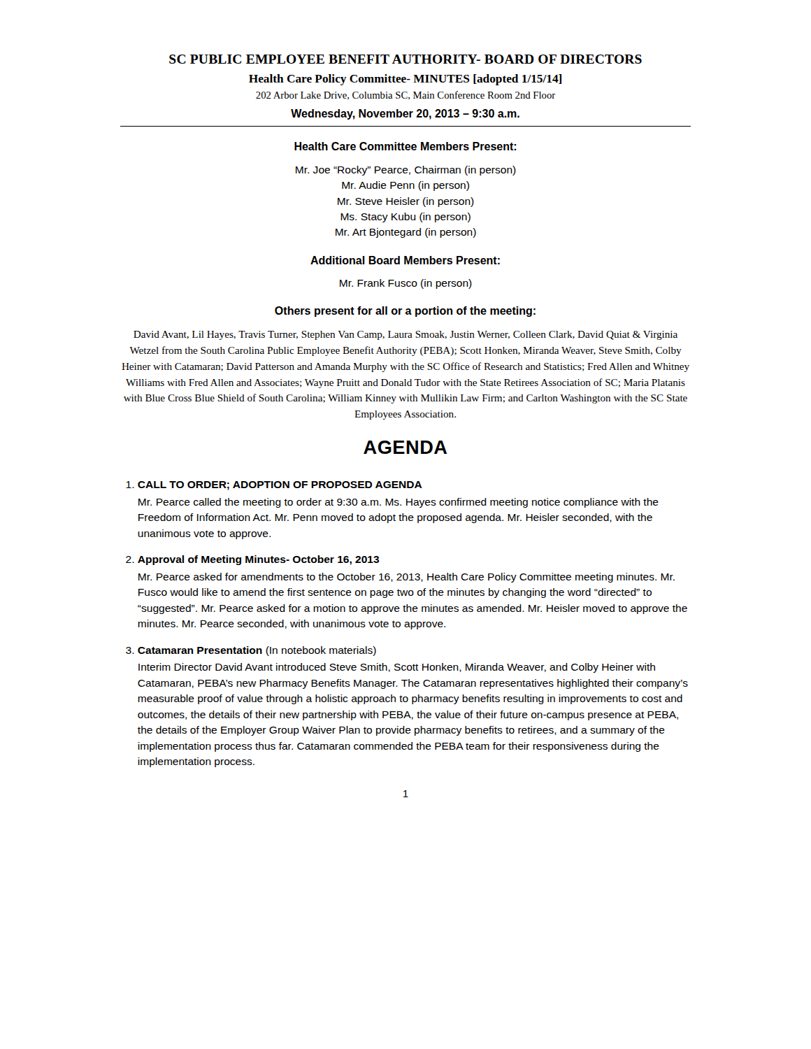SC PUBLIC EMPLOYEE BENEFIT AUTHORITY- BOARD OF DIRECTORS
Health Care Policy Committee- MINUTES [adopted 1/15/14]
202 Arbor Lake Drive, Columbia SC, Main Conference Room 2nd Floor
Wednesday, November 20, 2013 – 9:30 a.m.
Health Care Committee Members Present:
Mr. Joe “Rocky” Pearce, Chairman (in person)
Mr. Audie Penn (in person)
Mr. Steve Heisler (in person)
Ms. Stacy Kubu (in person)
Mr. Art Bjontegard (in person)
Additional Board Members Present:
Mr. Frank Fusco (in person)
Others present for all or a portion of the meeting:
David Avant, Lil Hayes, Travis Turner, Stephen Van Camp, Laura Smoak, Justin Werner, Colleen Clark, David Quiat & Virginia Wetzel from the South Carolina Public Employee Benefit Authority (PEBA); Scott Honken, Miranda Weaver, Steve Smith, Colby Heiner with Catamaran; David Patterson and Amanda Murphy with the SC Office of Research and Statistics; Fred Allen and Whitney Williams with Fred Allen and Associates; Wayne Pruitt and Donald Tudor with the State Retirees Association of SC; Maria Platanis with Blue Cross Blue Shield of South Carolina; William Kinney with Mullikin Law Firm; and Carlton Washington with the SC State Employees Association.
AGENDA
CALL TO ORDER; ADOPTION OF PROPOSED AGENDA
Mr. Pearce called the meeting to order at 9:30 a.m. Ms. Hayes confirmed meeting notice compliance with the Freedom of Information Act. Mr. Penn moved to adopt the proposed agenda. Mr. Heisler seconded, with the unanimous vote to approve.
Approval of Meeting Minutes- October 16, 2013
Mr. Pearce asked for amendments to the October 16, 2013, Health Care Policy Committee meeting minutes. Mr. Fusco would like to amend the first sentence on page two of the minutes by changing the word “directed” to “suggested”. Mr. Pearce asked for a motion to approve the minutes as amended. Mr. Heisler moved to approve the minutes. Mr. Pearce seconded, with unanimous vote to approve.
Catamaran Presentation (In notebook materials)
Interim Director David Avant introduced Steve Smith, Scott Honken, Miranda Weaver, and Colby Heiner with Catamaran, PEBA’s new Pharmacy Benefits Manager. The Catamaran representatives highlighted their company’s measurable proof of value through a holistic approach to pharmacy benefits resulting in improvements to cost and outcomes, the details of their new partnership with PEBA, the value of their future on-campus presence at PEBA, the details of the Employer Group Waiver Plan to provide pharmacy benefits to retirees, and a summary of the implementation process thus far. Catamaran commended the PEBA team for their responsiveness during the implementation process.
1